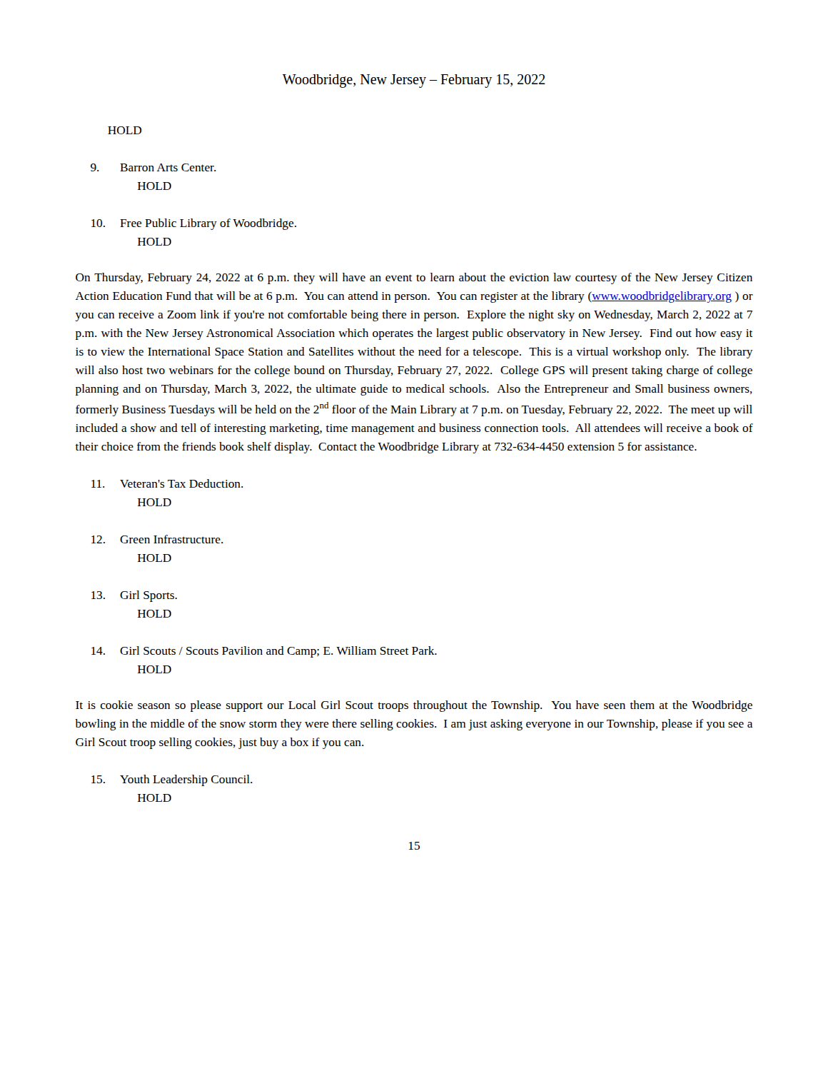Woodbridge, New Jersey – February 15, 2022
HOLD
9. Barron Arts Center.HOLD
10. Free Public Library of Woodbridge.HOLD
On Thursday, February 24, 2022 at 6 p.m. they will have an event to learn about the eviction law courtesy of the New Jersey Citizen Action Education Fund that will be at 6 p.m. You can attend in person. You can register at the library (www.woodbridgelibrary.org ) or you can receive a Zoom link if you're not comfortable being there in person. Explore the night sky on Wednesday, March 2, 2022 at 7 p.m. with the New Jersey Astronomical Association which operates the largest public observatory in New Jersey. Find out how easy it is to view the International Space Station and Satellites without the need for a telescope. This is a virtual workshop only. The library will also host two webinars for the college bound on Thursday, February 27, 2022. College GPS will present taking charge of college planning and on Thursday, March 3, 2022, the ultimate guide to medical schools. Also the Entrepreneur and Small business owners, formerly Business Tuesdays will be held on the 2nd floor of the Main Library at 7 p.m. on Tuesday, February 22, 2022. The meet up will included a show and tell of interesting marketing, time management and business connection tools. All attendees will receive a book of their choice from the friends book shelf display. Contact the Woodbridge Library at 732-634-4450 extension 5 for assistance.
11. Veteran's Tax Deduction.HOLD
12. Green Infrastructure.HOLD
13. Girl Sports.HOLD
14. Girl Scouts / Scouts Pavilion and Camp; E. William Street Park.HOLD
It is cookie season so please support our Local Girl Scout troops throughout the Township. You have seen them at the Woodbridge bowling in the middle of the snow storm they were there selling cookies. I am just asking everyone in our Township, please if you see a Girl Scout troop selling cookies, just buy a box if you can.
15. Youth Leadership Council.HOLD
15